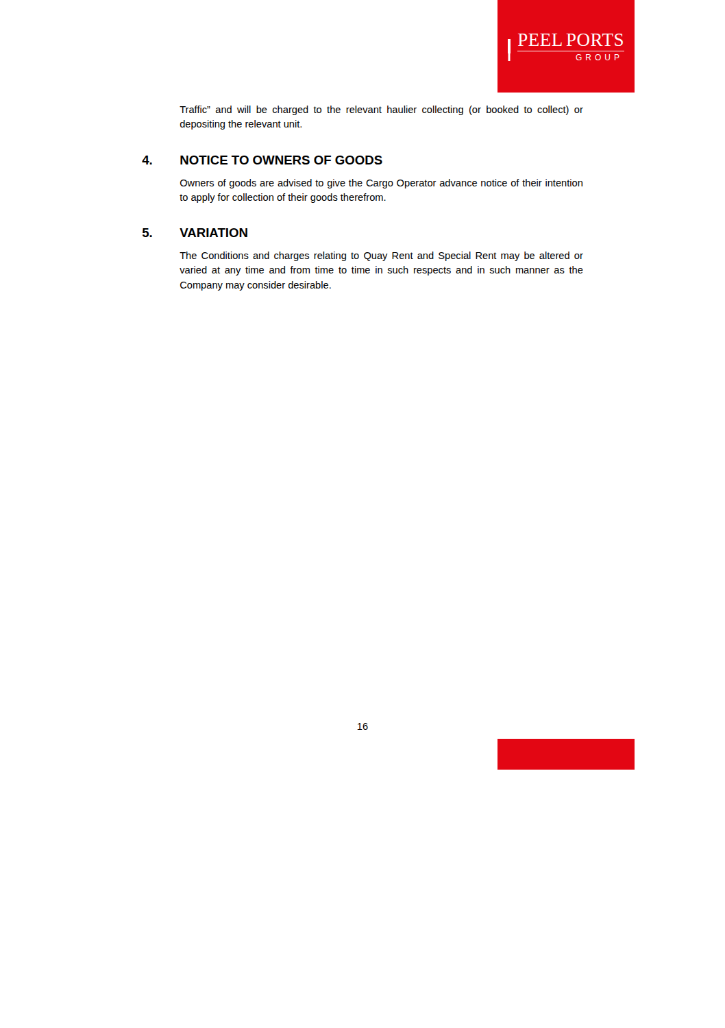PEEL PORTS
GROUP
Traffic” and will be charged to the relevant haulier collecting (or booked to collect) or depositing the relevant unit.
4. NOTICE TO OWNERS OF GOODS
Owners of goods are advised to give the Cargo Operator advance notice of their intention to apply for collection of their goods therefrom.
5. VARIATION
The Conditions and charges relating to Quay Rent and Special Rent may be altered or varied at any time and from time to time in such respects and in such manner as the Company may consider desirable.
16